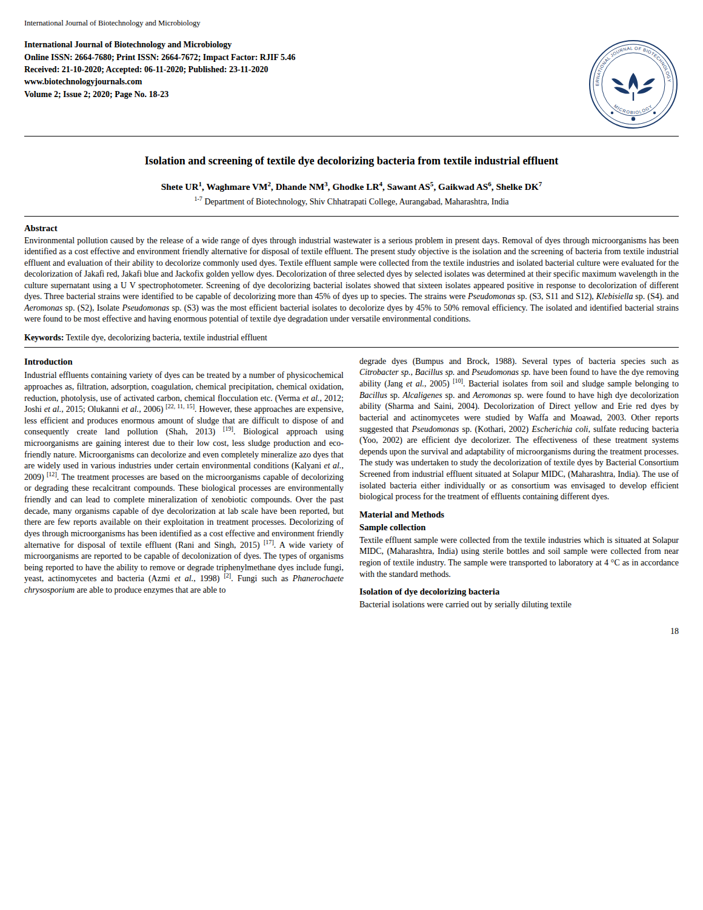International Journal of Biotechnology and Microbiology
International Journal of Biotechnology and Microbiology
Online ISSN: 2664-7680; Print ISSN: 2664-7672; Impact Factor: RJIF 5.46
Received: 21-10-2020; Accepted: 06-11-2020; Published: 23-11-2020
www.biotechnologyjournals.com
Volume 2; Issue 2; 2020; Page No. 18-23
INTERNATIONAL JOURNAL OF BIOTECHNOLOGY AND MICROBIOLOGY
Isolation and screening of textile dye decolorizing bacteria from textile industrial effluent
Shete UR1, Waghmare VM2, Dhande NM3, Ghodke LR4, Sawant AS5, Gaikwad AS6, Shelke DK7
1-7 Department of Biotechnology, Shiv Chhatrapati College, Aurangabad, Maharashtra, India
Abstract
Environmental pollution caused by the release of a wide range of dyes through industrial wastewater is a serious problem in present days. Removal of dyes through microorganisms has been identified as a cost effective and environment friendly alternative for disposal of textile effluent. The present study objective is the isolation and the screening of bacteria from textile industrial effluent and evaluation of their ability to decolorize commonly used dyes. Textile effluent sample were collected from the textile industries and isolated bacterial culture were evaluated for the decolorization of Jakafi red, Jakafi blue and Jackofix golden yellow dyes. Decolorization of three selected dyes by selected isolates was determined at their specific maximum wavelength in the culture supernatant using a U V spectrophotometer. Screening of dye decolorizing bacterial isolates showed that sixteen isolates appeared positive in response to decolorization of different dyes. Three bacterial strains were identified to be capable of decolorizing more than 45% of dyes up to species. The strains were Pseudomonas sp. (S3, S11 and S12), Klebisiella sp. (S4). and Aeromonas sp. (S2), Isolate Pseudomonas sp. (S3) was the most efficient bacterial isolates to decolorize dyes by 45% to 50% removal efficiency. The isolated and identified bacterial strains were found to be most effective and having enormous potential of textile dye degradation under versatile environmental conditions.
Keywords: Textile dye, decolorizing bacteria, textile industrial effluent
Introduction
Industrial effluents containing variety of dyes can be treated by a number of physicochemical approaches as, filtration, adsorption, coagulation, chemical precipitation, chemical oxidation, reduction, photolysis, use of activated carbon, chemical flocculation etc. (Verma et al., 2012; Joshi et al., 2015; Olukanni et al., 2006) [22, 11, 15]. However, these approaches are expensive, less efficient and produces enormous amount of sludge that are difficult to dispose of and consequently create land pollution (Shah, 2013) [19]. Biological approach using microorganisms are gaining interest due to their low cost, less sludge production and eco-friendly nature. Microorganisms can decolorize and even completely mineralize azo dyes that are widely used in various industries under certain environmental conditions (Kalyani et al., 2009) [12]. The treatment processes are based on the microorganisms capable of decolorizing or degrading these recalcitrant compounds. These biological processes are environmentally friendly and can lead to complete mineralization of xenobiotic compounds. Over the past decade, many organisms capable of dye decolorization at lab scale have been reported, but there are few reports available on their exploitation in treatment processes. Decolorizing of dyes through microorganisms has been identified as a cost effective and environment friendly alternative for disposal of textile effluent (Rani and Singh, 2015) [17]. A wide variety of microorganisms are reported to be capable of decolonization of dyes. The types of organisms being reported to have the ability to remove or degrade triphenylmethane dyes include fungi, yeast, actinomycetes and bacteria (Azmi et al., 1998) [2]. Fungi such as Phanerochaete chrysosporium are able to produce enzymes that are able to
degrade dyes (Bumpus and Brock, 1988). Several types of bacteria species such as Citrobacter sp., Bacillus sp. and Pseudomonas sp. have been found to have the dye removing ability (Jang et al., 2005) [10]. Bacterial isolates from soil and sludge sample belonging to Bacillus sp. Alcaligenes sp. and Aeromonas sp. were found to have high dye decolorization ability (Sharma and Saini, 2004). Decolorization of Direct yellow and Erie red dyes by bacterial and actinomycetes were studied by Waffa and Moawad, 2003. Other reports suggested that Pseudomonas sp. (Kothari, 2002) Escherichia coli, sulfate reducing bacteria (Yoo, 2002) are efficient dye decolorizer. The effectiveness of these treatment systems depends upon the survival and adaptability of microorganisms during the treatment processes. The study was undertaken to study the decolorization of textile dyes by Bacterial Consortium Screened from industrial effluent situated at Solapur MIDC, (Maharashtra, India). The use of isolated bacteria either individually or as consortium was envisaged to develop efficient biological process for the treatment of effluents containing different dyes.
Material and Methods
Sample collection
Textile effluent sample were collected from the textile industries which is situated at Solapur MIDC, (Maharashtra, India) using sterile bottles and soil sample were collected from near region of textile industry. The sample were transported to laboratory at 4 °C as in accordance with the standard methods.
Isolation of dye decolorizing bacteria
Bacterial isolations were carried out by serially diluting textile
18